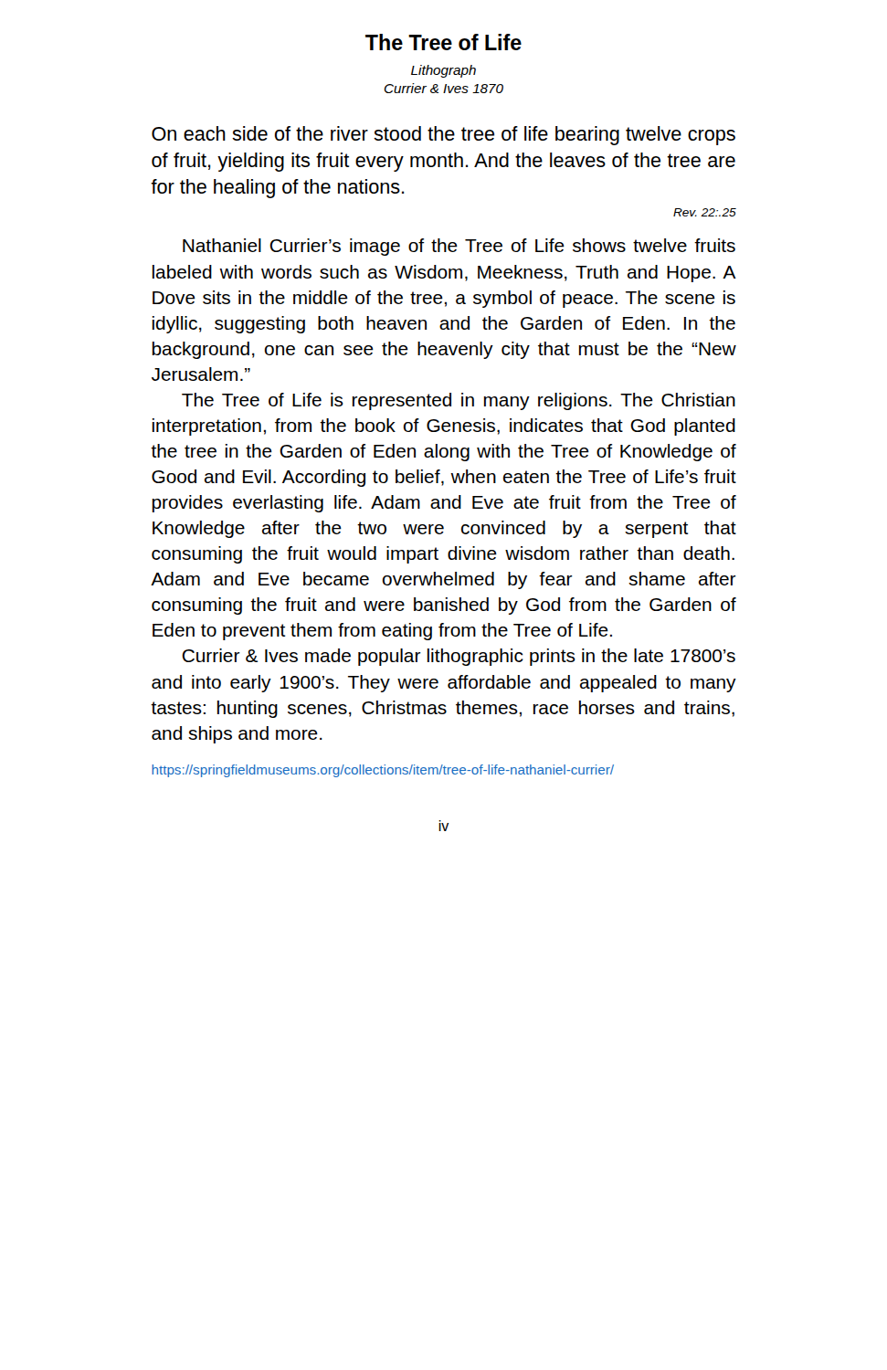The Tree of Life
Lithograph
Currier & Ives 1870
On each side of the river stood the tree of life bearing twelve crops of fruit, yielding its fruit every month. And the leaves of the tree are for the healing of the nations.
Rev. 22:.25
Nathaniel Currier’s image of the Tree of Life shows twelve fruits labeled with words such as Wisdom, Meekness, Truth and Hope. A Dove sits in the middle of the tree, a symbol of peace. The scene is idyllic, suggesting both heaven and the Garden of Eden. In the background, one can see the heavenly city that must be the “New Jerusalem.”
The Tree of Life is represented in many religions. The Christian interpretation, from the book of Genesis, indicates that God planted the tree in the Garden of Eden along with the Tree of Knowledge of Good and Evil. According to belief, when eaten the Tree of Life’s fruit provides everlasting life. Adam and Eve ate fruit from the Tree of Knowledge after the two were convinced by a serpent that consuming the fruit would impart divine wisdom rather than death. Adam and Eve became overwhelmed by fear and shame after consuming the fruit and were banished by God from the Garden of Eden to prevent them from eating from the Tree of Life.
Currier & Ives made popular lithographic prints in the late 17800’s and into early 1900’s. They were affordable and appealed to many tastes: hunting scenes, Christmas themes, race horses and trains, and ships and more.
https://springfieldmuseums.org/collections/item/tree-of-life-nathaniel-currier/
iv